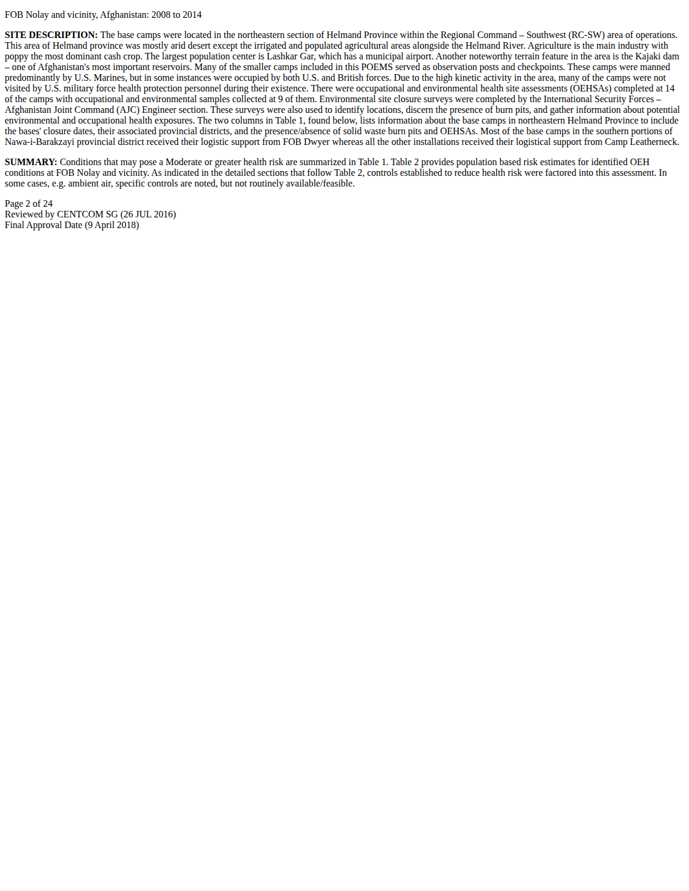FOB Nolay and vicinity, Afghanistan: 2008 to 2014
SITE DESCRIPTION: The base camps were located in the northeastern section of Helmand Province within the Regional Command – Southwest (RC-SW) area of operations. This area of Helmand province was mostly arid desert except the irrigated and populated agricultural areas alongside the Helmand River. Agriculture is the main industry with poppy the most dominant cash crop. The largest population center is Lashkar Gar, which has a municipal airport. Another noteworthy terrain feature in the area is the Kajaki dam – one of Afghanistan's most important reservoirs. Many of the smaller camps included in this POEMS served as observation posts and checkpoints. These camps were manned predominantly by U.S. Marines, but in some instances were occupied by both U.S. and British forces. Due to the high kinetic activity in the area, many of the camps were not visited by U.S. military force health protection personnel during their existence. There were occupational and environmental health site assessments (OEHSAs) completed at 14 of the camps with occupational and environmental samples collected at 9 of them. Environmental site closure surveys were completed by the International Security Forces – Afghanistan Joint Command (AJC) Engineer section. These surveys were also used to identify locations, discern the presence of burn pits, and gather information about potential environmental and occupational health exposures. The two columns in Table 1, found below, lists information about the base camps in northeastern Helmand Province to include the bases' closure dates, their associated provincial districts, and the presence/absence of solid waste burn pits and OEHSAs. Most of the base camps in the southern portions of Nawa-i-Barakzayi provincial district received their logistic support from FOB Dwyer whereas all the other installations received their logistical support from Camp Leatherneck.
SUMMARY: Conditions that may pose a Moderate or greater health risk are summarized in Table 1. Table 2 provides population based risk estimates for identified OEH conditions at FOB Nolay and vicinity. As indicated in the detailed sections that follow Table 2, controls established to reduce health risk were factored into this assessment. In some cases, e.g. ambient air, specific controls are noted, but not routinely available/feasible.
Page 2 of 24
Reviewed by CENTCOM SG (26 JUL 2016)
Final Approval Date (9 April 2018)